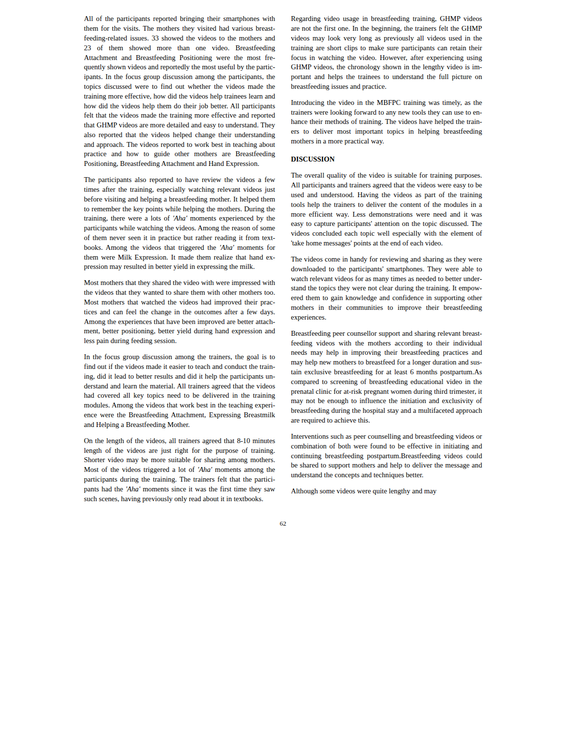All of the participants reported bringing their smartphones with them for the visits. The mothers they visited had various breastfeeding-related issues. 33 showed the videos to the mothers and 23 of them showed more than one video. Breastfeeding Attachment and Breastfeeding Positioning were the most frequently shown videos and reportedly the most useful by the participants. In the focus group discussion among the participants, the topics discussed were to find out whether the videos made the training more effective, how did the videos help trainees learn and how did the videos help them do their job better. All participants felt that the videos made the training more effective and reported that GHMP videos are more detailed and easy to understand. They also reported that the videos helped change their understanding and approach. The videos reported to work best in teaching about practice and how to guide other mothers are Breastfeeding Positioning, Breastfeeding Attachment and Hand Expression.
The participants also reported to have review the videos a few times after the training, especially watching relevant videos just before visiting and helping a breastfeeding mother. It helped them to remember the key points while helping the mothers. During the training, there were a lots of 'Aha' moments experienced by the participants while watching the videos. Among the reason of some of them never seen it in practice but rather reading it from textbooks. Among the videos that triggered the 'Aha' moments for them were Milk Expression. It made them realize that hand expression may resulted in better yield in expressing the milk.
Most mothers that they shared the video with were impressed with the videos that they wanted to share them with other mothers too. Most mothers that watched the videos had improved their practices and can feel the change in the outcomes after a few days. Among the experiences that have been improved are better attachment, better positioning, better yield during hand expression and less pain during feeding session.
In the focus group discussion among the trainers, the goal is to find out if the videos made it easier to teach and conduct the training, did it lead to better results and did it help the participants understand and learn the material. All trainers agreed that the videos had covered all key topics need to be delivered in the training modules. Among the videos that work best in the teaching experience were the Breastfeeding Attachment, Expressing Breastmilk and Helping a Breastfeeding Mother.
On the length of the videos, all trainers agreed that 8-10 minutes length of the videos are just right for the purpose of training. Shorter video may be more suitable for sharing among mothers. Most of the videos triggered a lot of 'Aha' moments among the participants during the training. The trainers felt that the participants had the 'Aha' moments since it was the first time they saw such scenes, having previously only read about it in textbooks.
Regarding video usage in breastfeeding training, GHMP videos are not the first one. In the beginning, the trainers felt the GHMP videos may look very long as previously all videos used in the training are short clips to make sure participants can retain their focus in watching the video. However, after experiencing using GHMP videos, the chronology shown in the lengthy video is important and helps the trainees to understand the full picture on breastfeeding issues and practice.
Introducing the video in the MBFPC training was timely, as the trainers were looking forward to any new tools they can use to enhance their methods of training. The videos have helped the trainers to deliver most important topics in helping breastfeeding mothers in a more practical way.
DISCUSSION
The overall quality of the video is suitable for training purposes. All participants and trainers agreed that the videos were easy to be used and understood. Having the videos as part of the training tools help the trainers to deliver the content of the modules in a more efficient way. Less demonstrations were need and it was easy to capture participants' attention on the topic discussed. The videos concluded each topic well especially with the element of 'take home messages' points at the end of each video.
The videos come in handy for reviewing and sharing as they were downloaded to the participants' smartphones. They were able to watch relevant videos for as many times as needed to better understand the topics they were not clear during the training. It empowered them to gain knowledge and confidence in supporting other mothers in their communities to improve their breastfeeding experiences.
Breastfeeding peer counsellor support and sharing relevant breastfeeding videos with the mothers according to their individual needs may help in improving their breastfeeding practices and may help new mothers to breastfeed for a longer duration and sustain exclusive breastfeeding for at least 6 months postpartum.As compared to screening of breastfeeding educational video in the prenatal clinic for at-risk pregnant women during third trimester, it may not be enough to influence the initiation and exclusivity of breastfeeding during the hospital stay and a multifaceted approach are required to achieve this.
Interventions such as peer counselling and breastfeeding videos or combination of both were found to be effective in initiating and continuing breastfeeding postpartum.Breastfeeding videos could be shared to support mothers and help to deliver the message and understand the concepts and techniques better.
Although some videos were quite lengthy and may
62